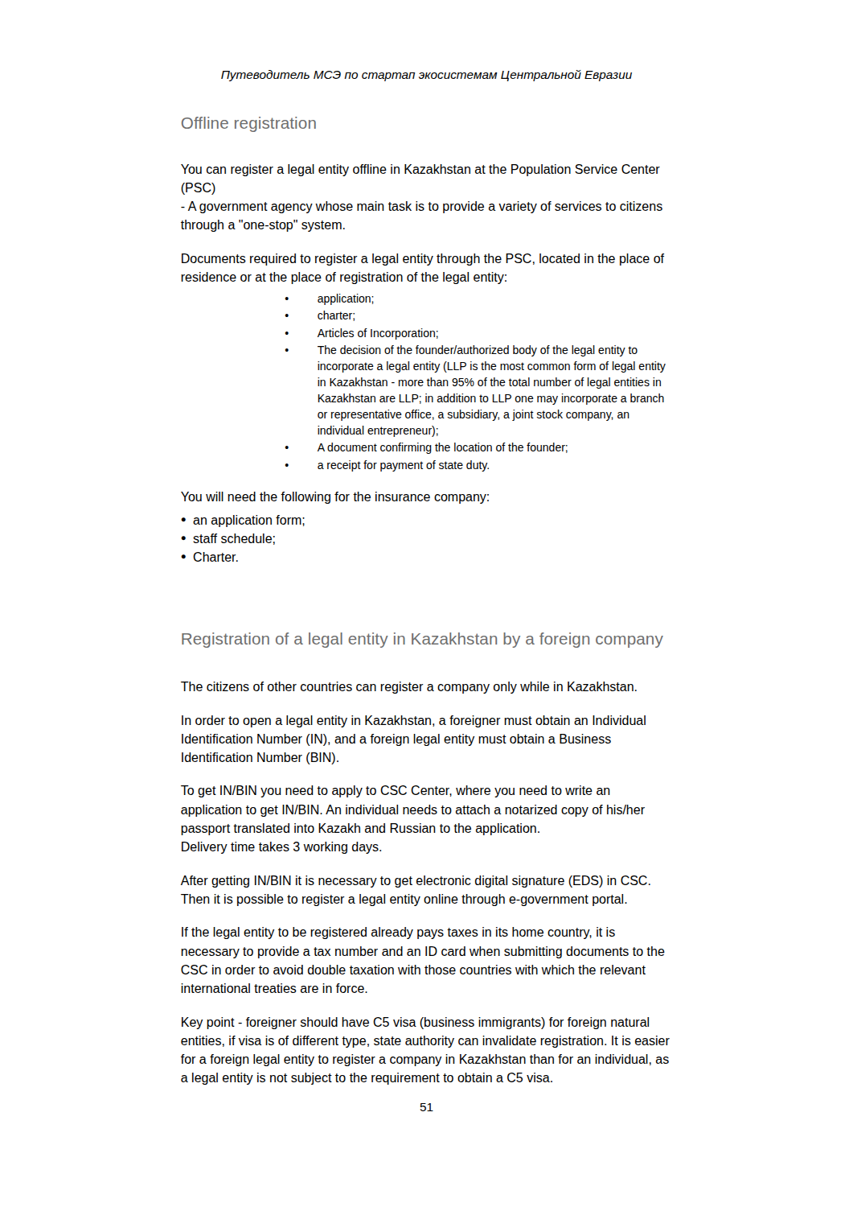Путеводитель МСЭ по стартап экосистемам Центральной Евразии
Offline registration
You can register a legal entity offline in Kazakhstan at the Population Service Center (PSC)
- A government agency whose main task is to provide a variety of services to citizens through a "one-stop" system.
Documents required to register a legal entity through the PSC, located in the place of residence or at the place of registration of the legal entity:
application;
charter;
Articles of Incorporation;
The decision of the founder/authorized body of the legal entity to incorporate a legal entity (LLP is the most common form of legal entity in Kazakhstan - more than 95% of the total number of legal entities in Kazakhstan are LLP; in addition to LLP one may incorporate a branch or representative office, a subsidiary, a joint stock company, an individual entrepreneur);
A document confirming the location of the founder;
a receipt for payment of state duty.
You will need the following for the insurance company:
an application form;
staff schedule;
Charter.
Registration of a legal entity in Kazakhstan by a foreign company
The citizens of other countries can register a company only while in Kazakhstan.
In order to open a legal entity in Kazakhstan, a foreigner must obtain an Individual Identification Number (IN), and a foreign legal entity must obtain a Business Identification Number (BIN).
To get IN/BIN you need to apply to CSC Center, where you need to write an application to get IN/BIN. An individual needs to attach a notarized copy of his/her passport translated into Kazakh and Russian to the application.
Delivery time takes 3 working days.
After getting IN/BIN it is necessary to get electronic digital signature (EDS) in CSC. Then it is possible to register a legal entity online through e-government portal.
If the legal entity to be registered already pays taxes in its home country, it is necessary to provide a tax number and an ID card when submitting documents to the CSC in order to avoid double taxation with those countries with which the relevant international treaties are in force.
Key point - foreigner should have C5 visa (business immigrants) for foreign natural entities, if visa is of different type, state authority can invalidate registration. It is easier for a foreign legal entity to register a company in Kazakhstan than for an individual, as a legal entity is not subject to the requirement to obtain a C5 visa.
51